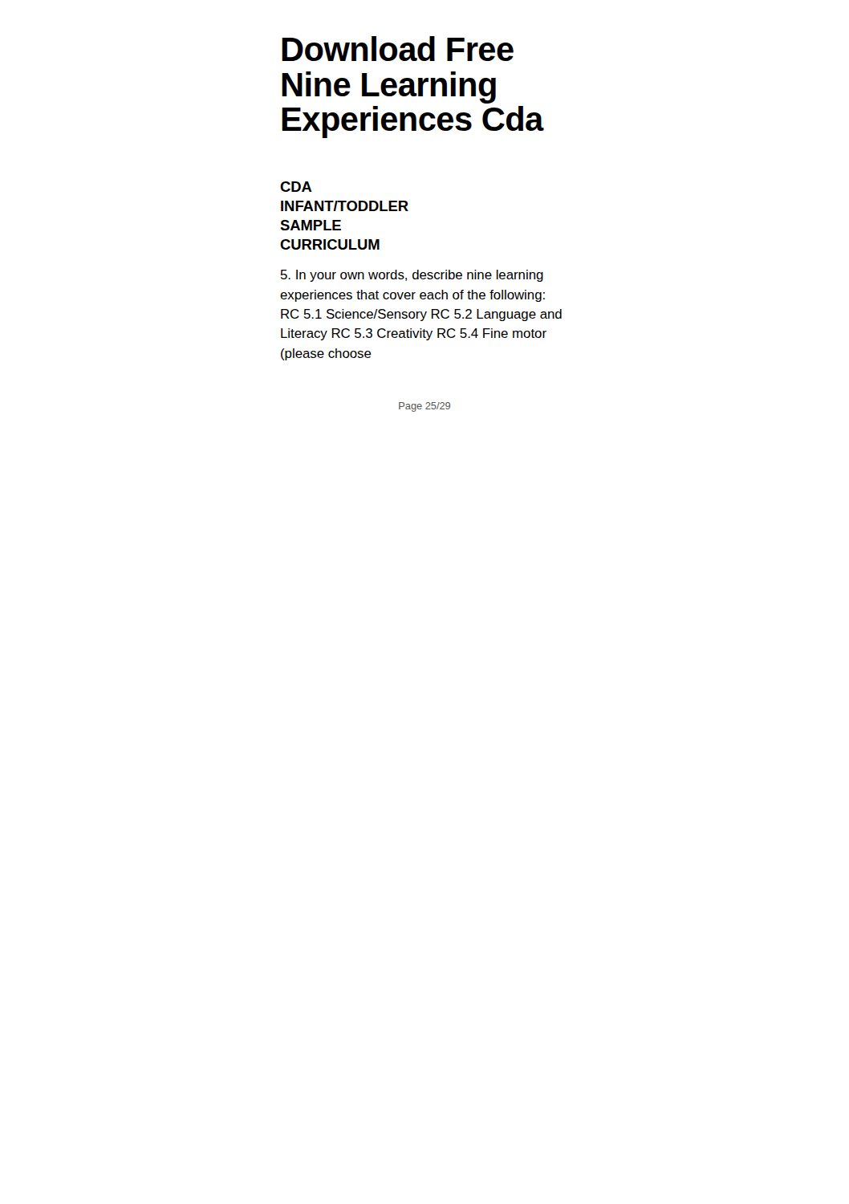Download Free Nine Learning Experiences Cda
CDA
INFANT/TODDLER
SAMPLE
CURRICULUM
5. In your own words, describe nine learning experiences that cover each of the following: RC 5.1 Science/Sensory RC 5.2 Language and Literacy RC 5.3 Creativity RC 5.4 Fine motor (please choose
Page 25/29